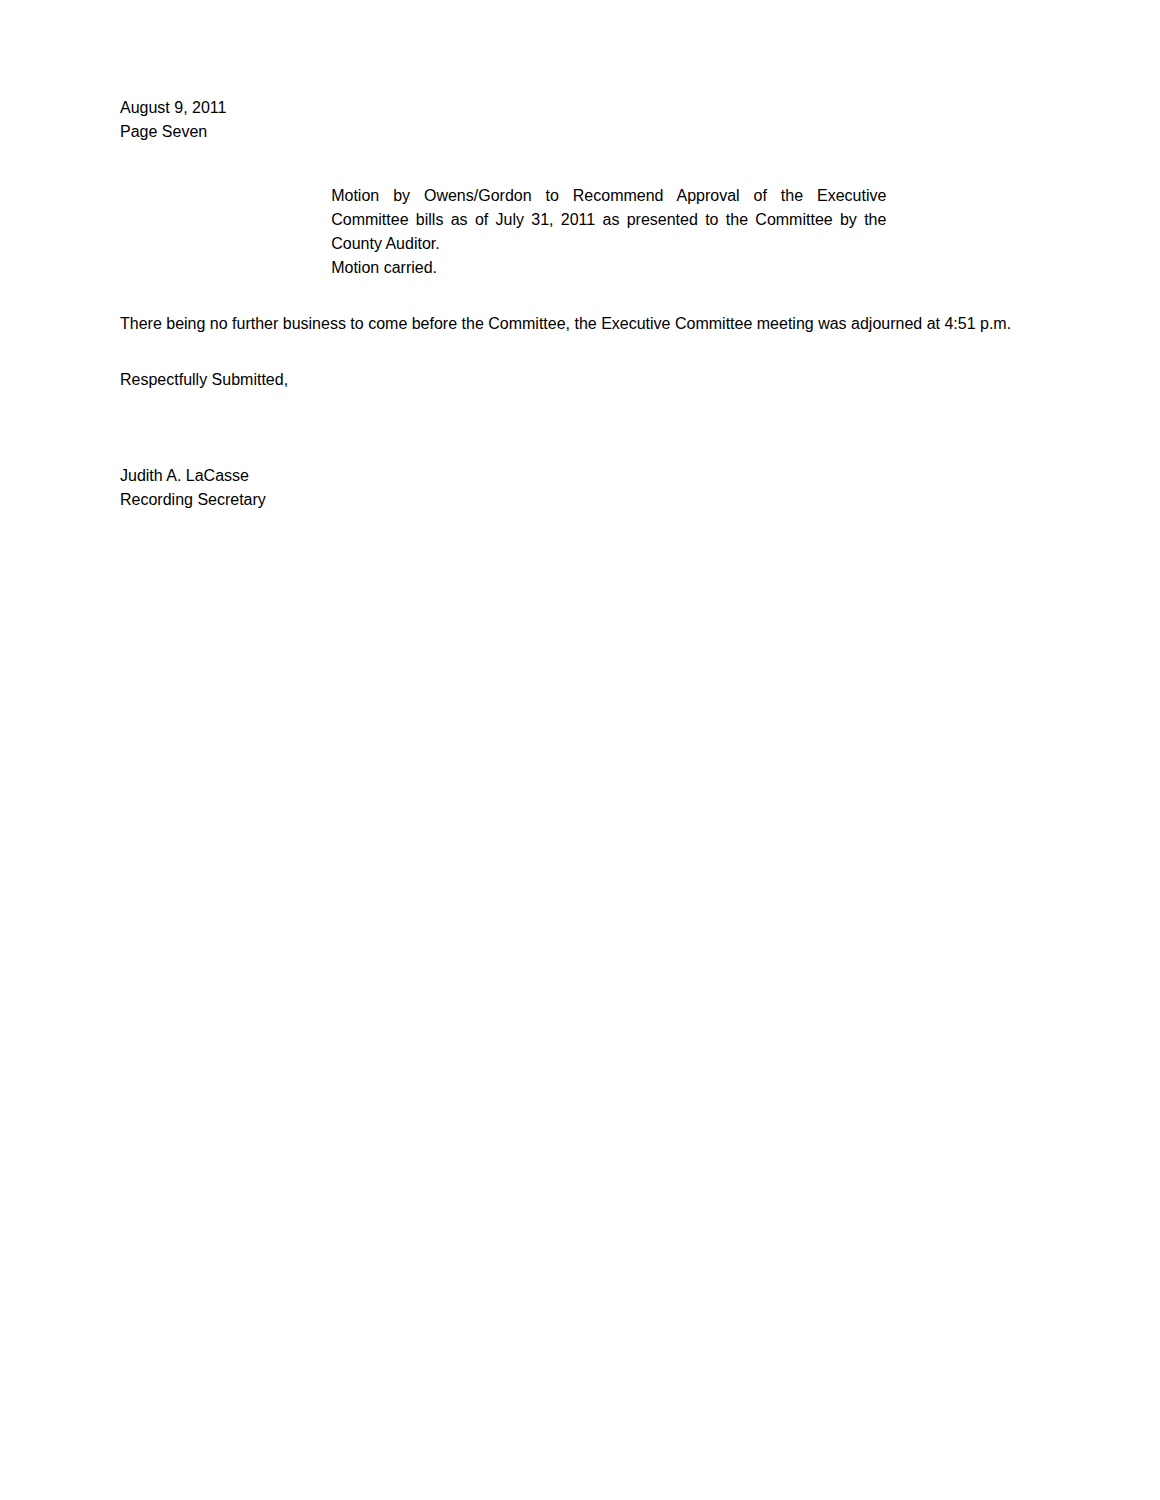August 9, 2011
Page Seven
Motion by Owens/Gordon to Recommend Approval of the Executive Committee bills as of July 31, 2011 as presented to the Committee by the County Auditor.
Motion carried.
There being no further business to come before the Committee, the Executive Committee meeting was adjourned at 4:51 p.m.
Respectfully Submitted,
Judith A. LaCasse
Recording Secretary